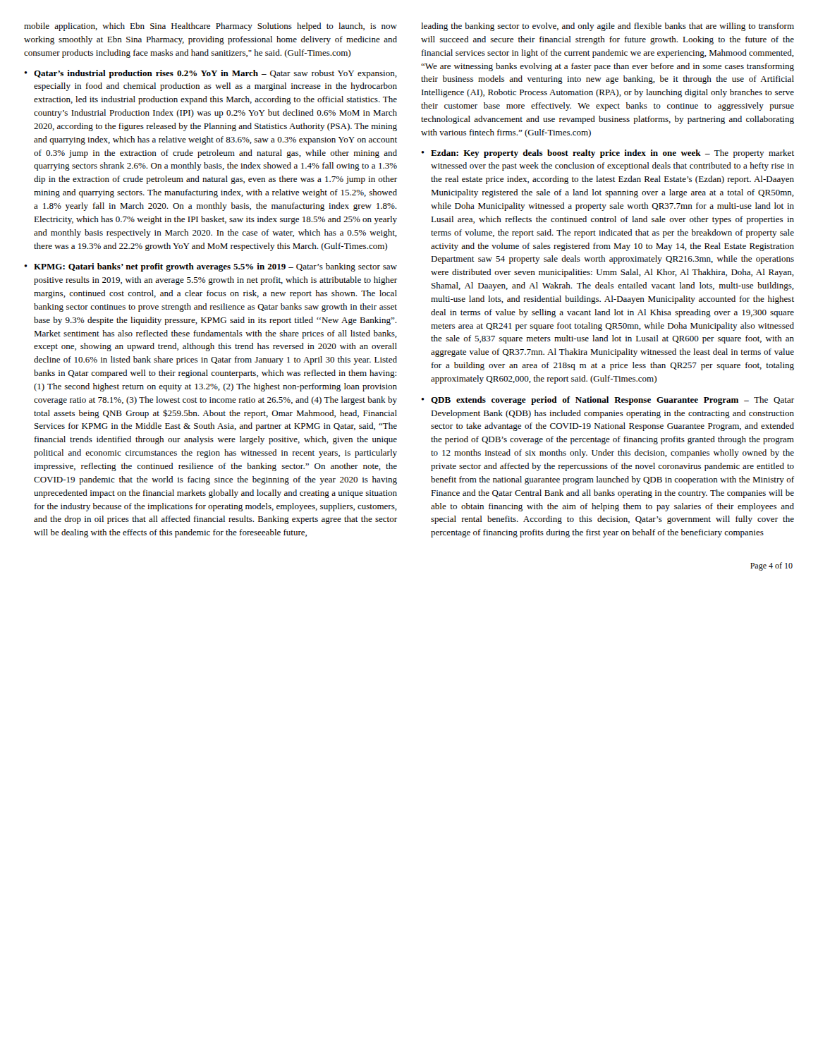mobile application, which Ebn Sina Healthcare Pharmacy Solutions helped to launch, is now working smoothly at Ebn Sina Pharmacy, providing professional home delivery of medicine and consumer products including face masks and hand sanitizers," he said. (Gulf-Times.com)
Qatar’s industrial production rises 0.2% YoY in March – Qatar saw robust YoY expansion, especially in food and chemical production as well as a marginal increase in the hydrocarbon extraction, led its industrial production expand this March, according to the official statistics. The country’s Industrial Production Index (IPI) was up 0.2% YoY but declined 0.6% MoM in March 2020, according to the figures released by the Planning and Statistics Authority (PSA). The mining and quarrying index, which has a relative weight of 83.6%, saw a 0.3% expansion YoY on account of 0.3% jump in the extraction of crude petroleum and natural gas, while other mining and quarrying sectors shrank 2.6%. On a monthly basis, the index showed a 1.4% fall owing to a 1.3% dip in the extraction of crude petroleum and natural gas, even as there was a 1.7% jump in other mining and quarrying sectors. The manufacturing index, with a relative weight of 15.2%, showed a 1.8% yearly fall in March 2020. On a monthly basis, the manufacturing index grew 1.8%. Electricity, which has 0.7% weight in the IPI basket, saw its index surge 18.5% and 25% on yearly and monthly basis respectively in March 2020. In the case of water, which has a 0.5% weight, there was a 19.3% and 22.2% growth YoY and MoM respectively this March. (Gulf-Times.com)
KPMG: Qatari banks’ net profit growth averages 5.5% in 2019 – Qatar’s banking sector saw positive results in 2019, with an average 5.5% growth in net profit, which is attributable to higher margins, continued cost control, and a clear focus on risk, a new report has shown. The local banking sector continues to prove strength and resilience as Qatar banks saw growth in their asset base by 9.3% despite the liquidity pressure, KPMG said in its report titled ‘‘New Age Banking”. Market sentiment has also reflected these fundamentals with the share prices of all listed banks, except one, showing an upward trend, although this trend has reversed in 2020 with an overall decline of 10.6% in listed bank share prices in Qatar from January 1 to April 30 this year. Listed banks in Qatar compared well to their regional counterparts, which was reflected in them having: (1) The second highest return on equity at 13.2%, (2) The highest non-performing loan provision coverage ratio at 78.1%, (3) The lowest cost to income ratio at 26.5%, and (4) The largest bank by total assets being QNB Group at $259.5bn. About the report, Omar Mahmood, head, Financial Services for KPMG in the Middle East & South Asia, and partner at KPMG in Qatar, said, “The financial trends identified through our analysis were largely positive, which, given the unique political and economic circumstances the region has witnessed in recent years, is particularly impressive, reflecting the continued resilience of the banking sector.” On another note, the COVID-19 pandemic that the world is facing since the beginning of the year 2020 is having unprecedented impact on the financial markets globally and locally and creating a unique situation for the industry because of the implications for operating models, employees, suppliers, customers, and the drop in oil prices that all affected financial results. Banking experts agree that the sector will be dealing with the effects of this pandemic for the foreseeable future,
leading the banking sector to evolve, and only agile and flexible banks that are willing to transform will succeed and secure their financial strength for future growth. Looking to the future of the financial services sector in light of the current pandemic we are experiencing, Mahmood commented, “We are witnessing banks evolving at a faster pace than ever before and in some cases transforming their business models and venturing into new age banking, be it through the use of Artificial Intelligence (AI), Robotic Process Automation (RPA), or by launching digital only branches to serve their customer base more effectively. We expect banks to continue to aggressively pursue technological advancement and use revamped business platforms, by partnering and collaborating with various fintech firms.” (Gulf-Times.com)
Ezdan: Key property deals boost realty price index in one week – The property market witnessed over the past week the conclusion of exceptional deals that contributed to a hefty rise in the real estate price index, according to the latest Ezdan Real Estate’s (Ezdan) report. Al-Daayen Municipality registered the sale of a land lot spanning over a large area at a total of QR50mn, while Doha Municipality witnessed a property sale worth QR37.7mn for a multi-use land lot in Lusail area, which reflects the continued control of land sale over other types of properties in terms of volume, the report said. The report indicated that as per the breakdown of property sale activity and the volume of sales registered from May 10 to May 14, the Real Estate Registration Department saw 54 property sale deals worth approximately QR216.3mn, while the operations were distributed over seven municipalities: Umm Salal, Al Khor, Al Thakhira, Doha, Al Rayan, Shamal, Al Daayen, and Al Wakrah. The deals entailed vacant land lots, multi-use buildings, multi-use land lots, and residential buildings. Al-Daayen Municipality accounted for the highest deal in terms of value by selling a vacant land lot in Al Khisa spreading over a 19,300 square meters area at QR241 per square foot totaling QR50mn, while Doha Municipality also witnessed the sale of 5,837 square meters multi-use land lot in Lusail at QR600 per square foot, with an aggregate value of QR37.7mn. Al Thakira Municipality witnessed the least deal in terms of value for a building over an area of 218sq m at a price less than QR257 per square foot, totaling approximately QR602,000, the report said. (Gulf-Times.com)
QDB extends coverage period of National Response Guarantee Program – The Qatar Development Bank (QDB) has included companies operating in the contracting and construction sector to take advantage of the COVID-19 National Response Guarantee Program, and extended the period of QDB’s coverage of the percentage of financing profits granted through the program to 12 months instead of six months only. Under this decision, companies wholly owned by the private sector and affected by the repercussions of the novel coronavirus pandemic are entitled to benefit from the national guarantee program launched by QDB in cooperation with the Ministry of Finance and the Qatar Central Bank and all banks operating in the country. The companies will be able to obtain financing with the aim of helping them to pay salaries of their employees and special rental benefits. According to this decision, Qatar’s government will fully cover the percentage of financing profits during the first year on behalf of the beneficiary companies
Page 4 of 10